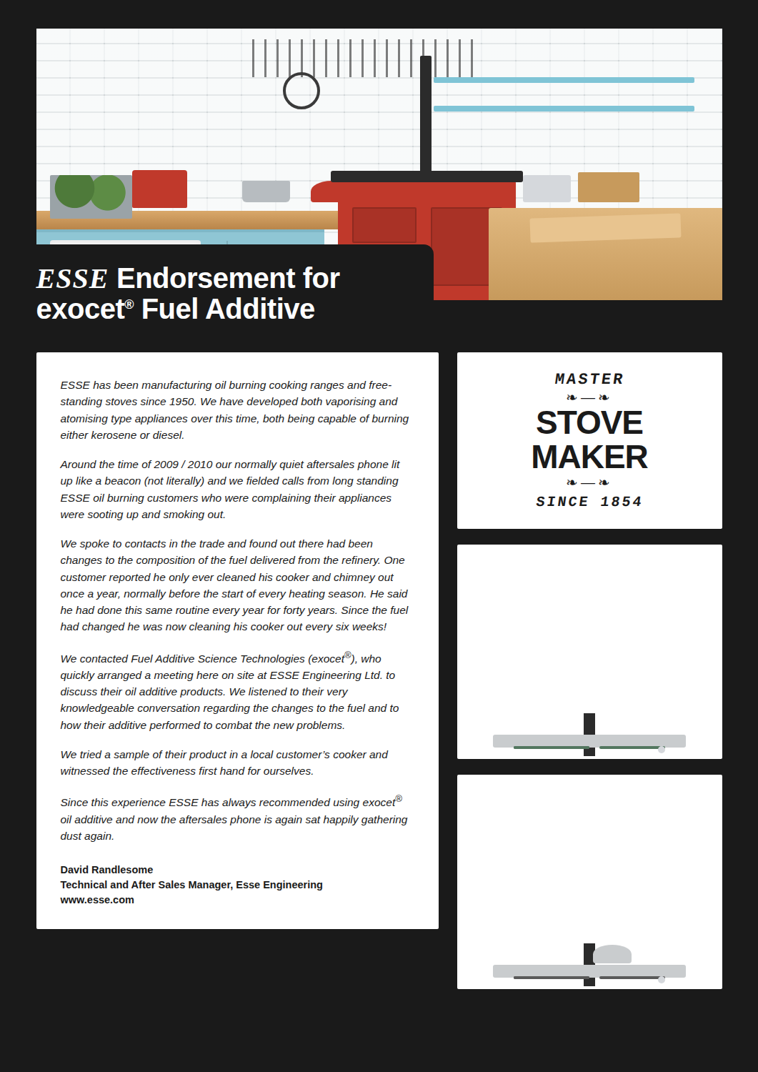ESSE Endorsement for
exocet® Fuel Additive
ESSE has been manufacturing oil burning cooking ranges and free-standing stoves since 1950. We have developed both vaporising and atomising type appliances over this time, both being capable of burning either kerosene or diesel.
Around the time of 2009 / 2010 our normally quiet aftersales phone lit up like a beacon (not literally) and we fielded calls from long standing ESSE oil burning customers who were complaining their appliances were sooting up and smoking out.
We spoke to contacts in the trade and found out there had been changes to the composition of the fuel delivered from the refinery. One customer reported he only ever cleaned his cooker and chimney out once a year, normally before the start of every heating season. He said he had done this same routine every year for forty years. Since the fuel had changed he was now cleaning his cooker out every six weeks!
We contacted Fuel Additive Science Technologies (exocet®), who quickly arranged a meeting here on site at ESSE Engineering Ltd. to discuss their oil additive products. We listened to their very knowledgeable conversation regarding the changes to the fuel and to how their additive performed to combat the new problems.
We tried a sample of their product in a local customer’s cooker and witnessed the effectiveness first hand for ourselves.
Since this experience ESSE has always recommended using exocet® oil additive and now the aftersales phone is again sat happily gathering dust again.
David Randlesome
Technical and After Sales Manager, Esse Engineering
www.esse.com
MASTER
❧—❧
STOVE
MAKER
❧—❧
SINCE 1854
ESSE
ESSE